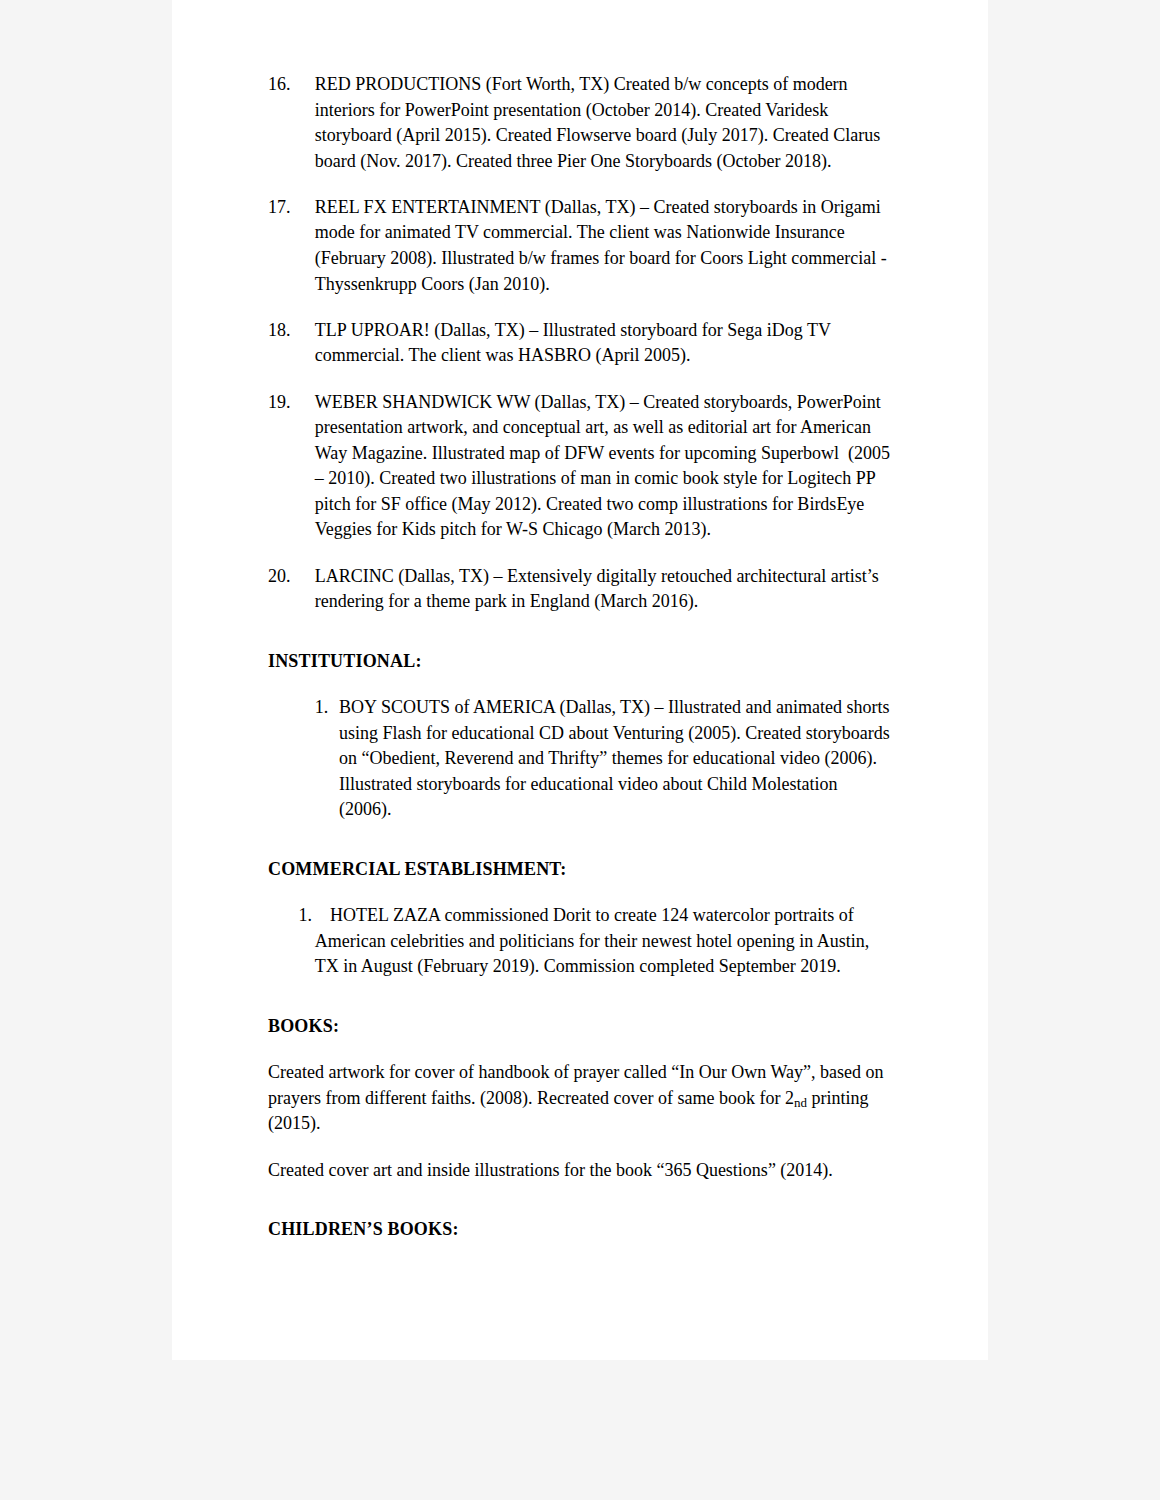16. RED PRODUCTIONS (Fort Worth, TX) Created b/w concepts of modern interiors for PowerPoint presentation (October 2014). Created Varidesk storyboard (April 2015). Created Flowserve board (July 2017). Created Clarus board (Nov. 2017). Created three Pier One Storyboards (October 2018).
17. REEL FX ENTERTAINMENT (Dallas, TX) – Created storyboards in Origami mode for animated TV commercial. The client was Nationwide Insurance (February 2008). Illustrated b/w frames for board for Coors Light commercial - Thyssenkrupp Coors (Jan 2010).
18. TLP UPROAR! (Dallas, TX) – Illustrated storyboard for Sega iDog TV commercial. The client was HASBRO (April 2005).
19. WEBER SHANDWICK WW (Dallas, TX) – Created storyboards, PowerPoint presentation artwork, and conceptual art, as well as editorial art for American Way Magazine. Illustrated map of DFW events for upcoming Superbowl (2005 – 2010). Created two illustrations of man in comic book style for Logitech PP pitch for SF office (May 2012). Created two comp illustrations for BirdsEye Veggies for Kids pitch for W-S Chicago (March 2013).
20. LARCINC (Dallas, TX) – Extensively digitally retouched architectural artist’s rendering for a theme park in England (March 2016).
INSTITUTIONAL:
BOY SCOUTS of AMERICA (Dallas, TX) – Illustrated and animated shorts using Flash for educational CD about Venturing (2005). Created storyboards on “Obedient, Reverend and Thrifty” themes for educational video (2006). Illustrated storyboards for educational video about Child Molestation (2006).
COMMERCIAL ESTABLISHMENT:
1. HOTEL ZAZA commissioned Dorit to create 124 watercolor portraits of American celebrities and politicians for their newest hotel opening in Austin, TX in August (February 2019). Commission completed September 2019.
BOOKS:
Created artwork for cover of handbook of prayer called “In Our Own Way”, based on prayers from different faiths. (2008). Recreated cover of same book for 2nd printing (2015).
Created cover art and inside illustrations for the book “365 Questions” (2014).
CHILDREN’S BOOKS: